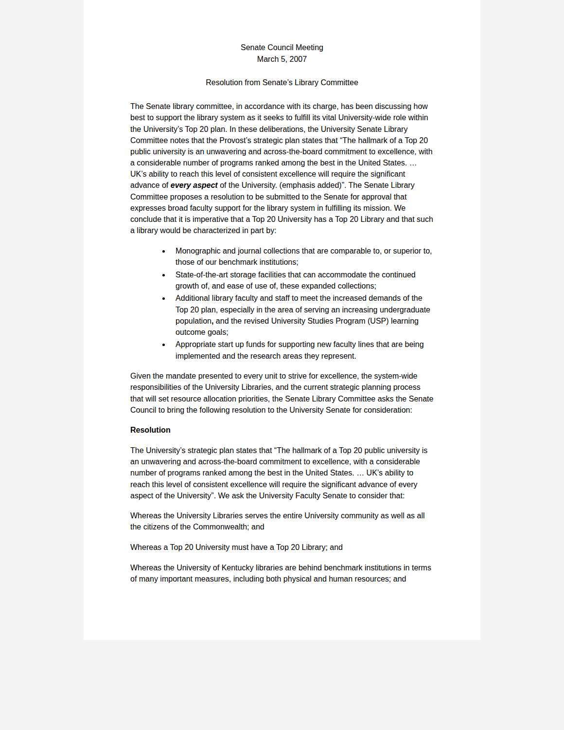Senate Council Meeting March 5, 2007
Resolution from Senate’s Library Committee
The Senate library committee, in accordance with its charge, has been discussing how best to support the library system as it seeks to fulfill its vital University-wide role within the University’s Top 20 plan. In these deliberations, the University Senate Library Committee notes that the Provost’s strategic plan states that “The hallmark of a Top 20 public university is an unwavering and across-the-board commitment to excellence, with a considerable number of programs ranked among the best in the United States. … UK’s ability to reach this level of consistent excellence will require the significant advance of every aspect of the University. (emphasis added)”. The Senate Library Committee proposes a resolution to be submitted to the Senate for approval that expresses broad faculty support for the library system in fulfilling its mission. We conclude that it is imperative that a Top 20 University has a Top 20 Library and that such a library would be characterized in part by:
Monographic and journal collections that are comparable to, or superior to, those of our benchmark institutions;
State-of-the-art storage facilities that can accommodate the continued growth of, and ease of use of, these expanded collections;
Additional library faculty and staff to meet the increased demands of the Top 20 plan, especially in the area of serving an increasing undergraduate population, and the revised University Studies Program (USP) learning outcome goals;
Appropriate start up funds for supporting new faculty lines that are being implemented and the research areas they represent.
Given the mandate presented to every unit to strive for excellence, the system-wide responsibilities of the University Libraries, and the current strategic planning process that will set resource allocation priorities, the Senate Library Committee asks the Senate Council to bring the following resolution to the University Senate for consideration:
Resolution
The University’s strategic plan states that “The hallmark of a Top 20 public university is an unwavering and across-the-board commitment to excellence, with a considerable number of programs ranked among the best in the United States. … UK’s ability to reach this level of consistent excellence will require the significant advance of every aspect of the University”. We ask the University Faculty Senate to consider that:
Whereas the University Libraries serves the entire University community as well as all the citizens of the Commonwealth; and
Whereas a Top 20 University must have a Top 20 Library; and
Whereas the University of Kentucky libraries are behind benchmark institutions in terms of many important measures, including both physical and human resources; and